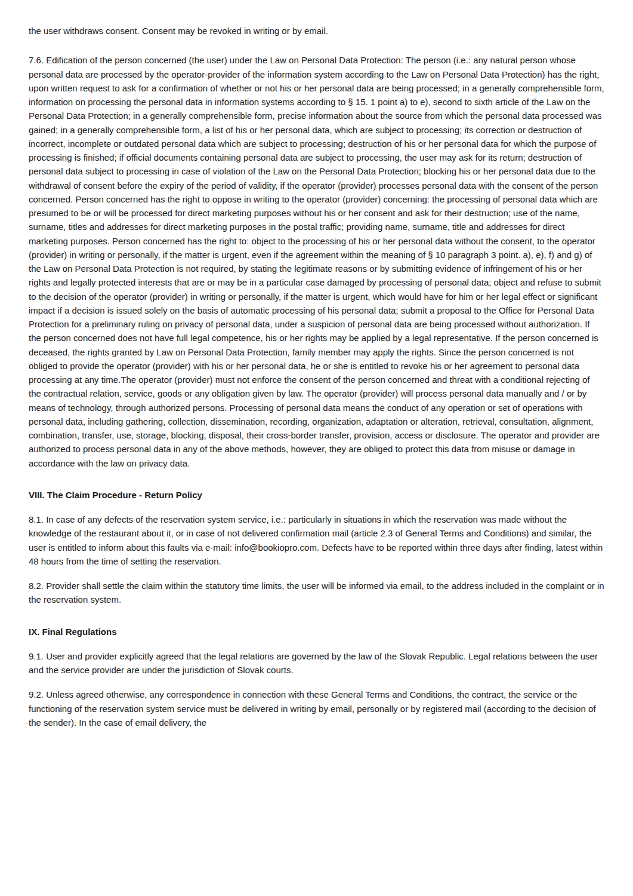the user withdraws consent. Consent may be revoked in writing or by email.
7.6. Edification of the person concerned (the user) under the Law on Personal Data Protection: The person (i.e.: any natural person whose personal data are processed by the operator-provider of the information system according to the Law on Personal Data Protection) has the right, upon written request to ask for a confirmation of whether or not his or her personal data are being processed; in a generally comprehensible form, information on processing the personal data in information systems according to § 15. 1 point a) to e), second to sixth article of the Law on the Personal Data Protection; in a generally comprehensible form, precise information about the source from which the personal data processed was gained; in a generally comprehensible form, a list of his or her personal data, which are subject to processing; its correction or destruction of incorrect, incomplete or outdated personal data which are subject to processing; destruction of his or her personal data for which the purpose of processing is finished; if official documents containing personal data are subject to processing, the user may ask for its return; destruction of personal data subject to processing in case of violation of the Law on the Personal Data Protection; blocking his or her personal data due to the withdrawal of consent before the expiry of the period of validity, if the operator (provider) processes personal data with the consent of the person concerned. Person concerned has the right to oppose in writing to the operator (provider) concerning: the processing of personal data which are presumed to be or will be processed for direct marketing purposes without his or her consent and ask for their destruction; use of the name, surname, titles and addresses for direct marketing purposes in the postal traffic; providing name, surname, title and addresses for direct marketing purposes. Person concerned has the right to: object to the processing of his or her personal data without the consent, to the operator (provider) in writing or personally, if the matter is urgent, even if the agreement within the meaning of § 10 paragraph 3 point. a), e), f) and g) of the Law on Personal Data Protection is not required, by stating the legitimate reasons or by submitting evidence of infringement of his or her rights and legally protected interests that are or may be in a particular case damaged by processing of personal data; object and refuse to submit to the decision of the operator (provider) in writing or personally, if the matter is urgent, which would have for him or her legal effect or significant impact if a decision is issued solely on the basis of automatic processing of his personal data; submit a proposal to the Office for Personal Data Protection for a preliminary ruling on privacy of personal data, under a suspicion of personal data are being processed without authorization. If the person concerned does not have full legal competence, his or her rights may be applied by a legal representative. If the person concerned is deceased, the rights granted by Law on Personal Data Protection, family member may apply the rights. Since the person concerned is not obliged to provide the operator (provider) with his or her personal data, he or she is entitled to revoke his or her agreement to personal data processing at any time.The operator (provider) must not enforce the consent of the person concerned and threat with a conditional rejecting of the contractual relation, service, goods or any obligation given by law. The operator (provider) will process personal data manually and / or by means of technology, through authorized persons. Processing of personal data means the conduct of any operation or set of operations with personal data, including gathering, collection, dissemination, recording, organization, adaptation or alteration, retrieval, consultation, alignment, combination, transfer, use, storage, blocking, disposal, their cross-border transfer, provision, access or disclosure. The operator and provider are authorized to process personal data in any of the above methods, however, they are obliged to protect this data from misuse or damage in accordance with the law on privacy data.
VIII. The Claim Procedure - Return Policy
8.1. In case of any defects of the reservation system service, i.e.: particularly in situations in which the reservation was made without the knowledge of the restaurant about it, or in case of not delivered confirmation mail (article 2.3 of General Terms and Conditions) and similar, the user is entitled to inform about this faults via e-mail: info@bookiopro.com. Defects have to be reported within three days after finding, latest within 48 hours from the time of setting the reservation.
8.2. Provider shall settle the claim within the statutory time limits, the user will be informed via email, to the address included in the complaint or in the reservation system.
IX. Final Regulations
9.1. User and provider explicitly agreed that the legal relations are governed by the law of the Slovak Republic. Legal relations between the user and the service provider are under the jurisdiction of Slovak courts.
9.2. Unless agreed otherwise, any correspondence in connection with these General Terms and Conditions, the contract, the service or the functioning of the reservation system service must be delivered in writing by email, personally or by registered mail (according to the decision of the sender). In the case of email delivery, the